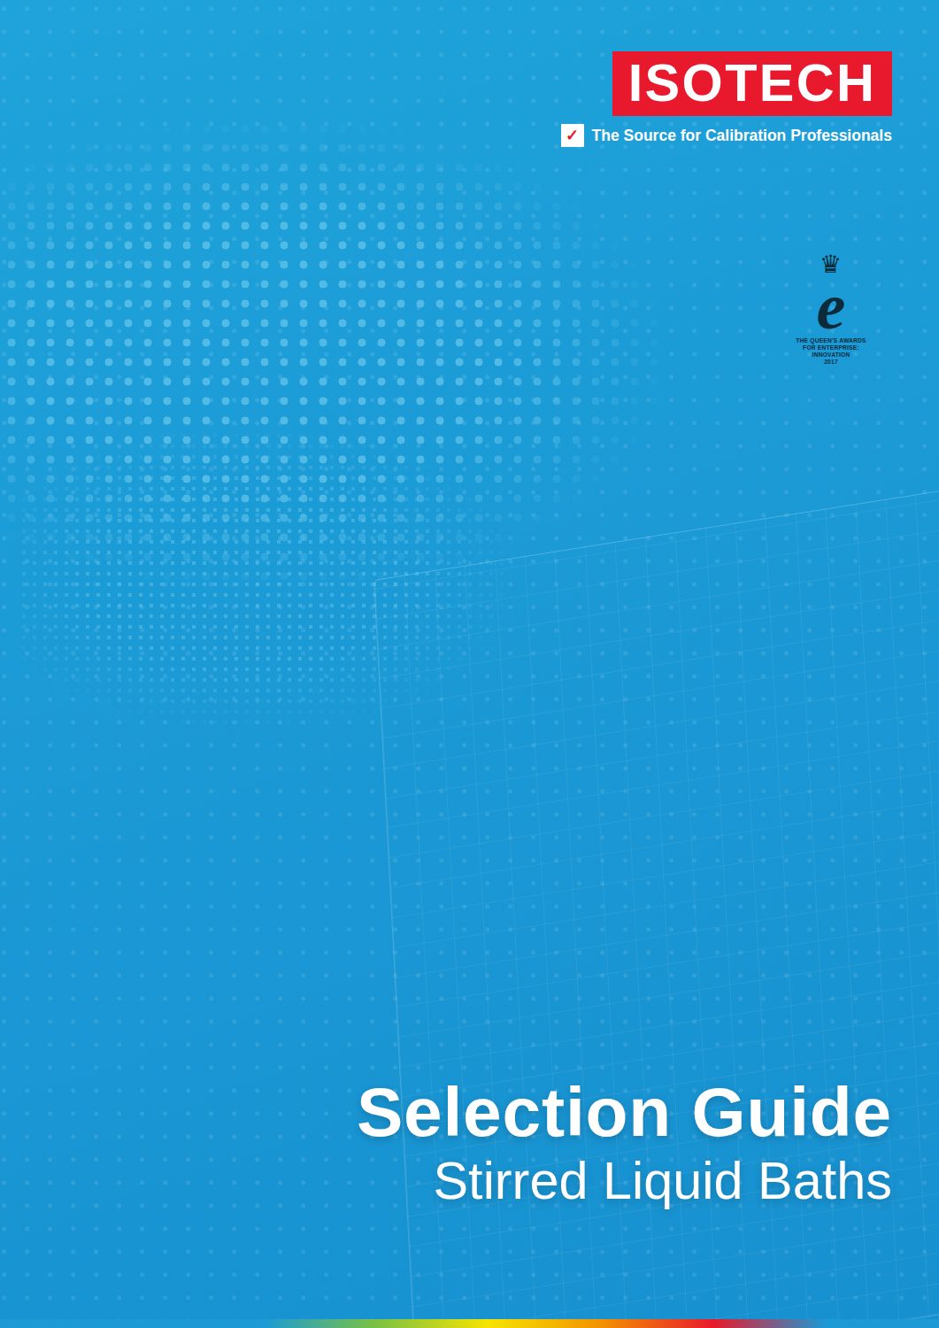ISOTECH
✓ The Source for Calibration Professionals
♛
e
The Queen's Awards
for Enterprise:
Innovation
2017
Selection Guide
Stirred Liquid Baths